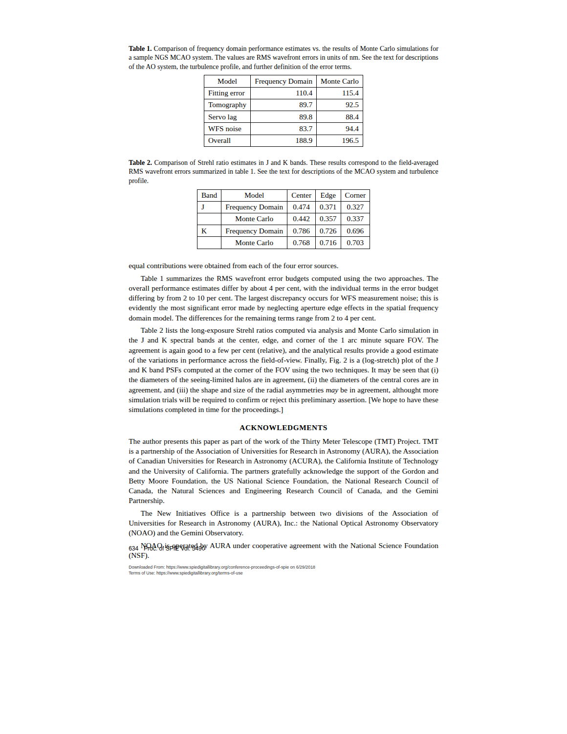Table 1. Comparison of frequency domain performance estimates vs. the results of Monte Carlo simulations for a sample NGS MCAO system. The values are RMS wavefront errors in units of nm. See the text for descriptions of the AO system, the turbulence profile, and further definition of the error terms.
| Model | Frequency Domain | Monte Carlo |
| --- | --- | --- |
| Fitting error | 110.4 | 115.4 |
| Tomography | 89.7 | 92.5 |
| Servo lag | 89.8 | 88.4 |
| WFS noise | 83.7 | 94.4 |
| Overall | 188.9 | 196.5 |
Table 2. Comparison of Strehl ratio estimates in J and K bands. These results correspond to the field-averaged RMS wavefront errors summarized in table 1. See the text for descriptions of the MCAO system and turbulence profile.
| Band | Model | Center | Edge | Corner |
| --- | --- | --- | --- | --- |
| J | Frequency Domain | 0.474 | 0.371 | 0.327 |
| | Monte Carlo | 0.442 | 0.357 | 0.337 |
| K | Frequency Domain | 0.786 | 0.726 | 0.696 |
| | Monte Carlo | 0.768 | 0.716 | 0.703 |
equal contributions were obtained from each of the four error sources.
Table 1 summarizes the RMS wavefront error budgets computed using the two approaches. The overall performance estimates differ by about 4 per cent, with the individual terms in the error budget differing by from 2 to 10 per cent. The largest discrepancy occurs for WFS measurement noise; this is evidently the most significant error made by neglecting aperture edge effects in the spatial frequency domain model. The differences for the remaining terms range from 2 to 4 per cent.
Table 2 lists the long-exposure Strehl ratios computed via analysis and Monte Carlo simulation in the J and K spectral bands at the center, edge, and corner of the 1 arc minute square FOV. The agreement is again good to a few per cent (relative), and the analytical results provide a good estimate of the variations in performance across the field-of-view. Finally, Fig. 2 is a (log-stretch) plot of the J and K band PSFs computed at the corner of the FOV using the two techniques. It may be seen that (i) the diameters of the seeing-limited halos are in agreement, (ii) the diameters of the central cores are in agreement, and (iii) the shape and size of the radial asymmetries may be in agreement, althought more simulation trials will be required to confirm or reject this preliminary assertion. [We hope to have these simulations completed in time for the proceedings.]
ACKNOWLEDGMENTS
The author presents this paper as part of the work of the Thirty Meter Telescope (TMT) Project. TMT is a partnership of the Association of Universities for Research in Astronomy (AURA), the Association of Canadian Universities for Research in Astronomy (ACURA), the California Institute of Technology and the University of California. The partners gratefully acknowledge the support of the Gordon and Betty Moore Foundation, the US National Science Foundation, the National Research Council of Canada, the Natural Sciences and Engineering Research Council of Canada, and the Gemini Partnership.
The New Initiatives Office is a partnership between two divisions of the Association of Universities for Research in Astronomy (AURA), Inc.: the National Optical Astronomy Observatory (NOAO) and the Gemini Observatory.
NOAO is operated by AURA under cooperative agreement with the National Science Foundation (NSF).
634 Proc. of SPIE Vol. 5490
Downloaded From: https://www.spiedigitallibrary.org/conference-proceedings-of-spie on 6/29/2018
Terms of Use: https://www.spiedigitallibrary.org/terms-of-use